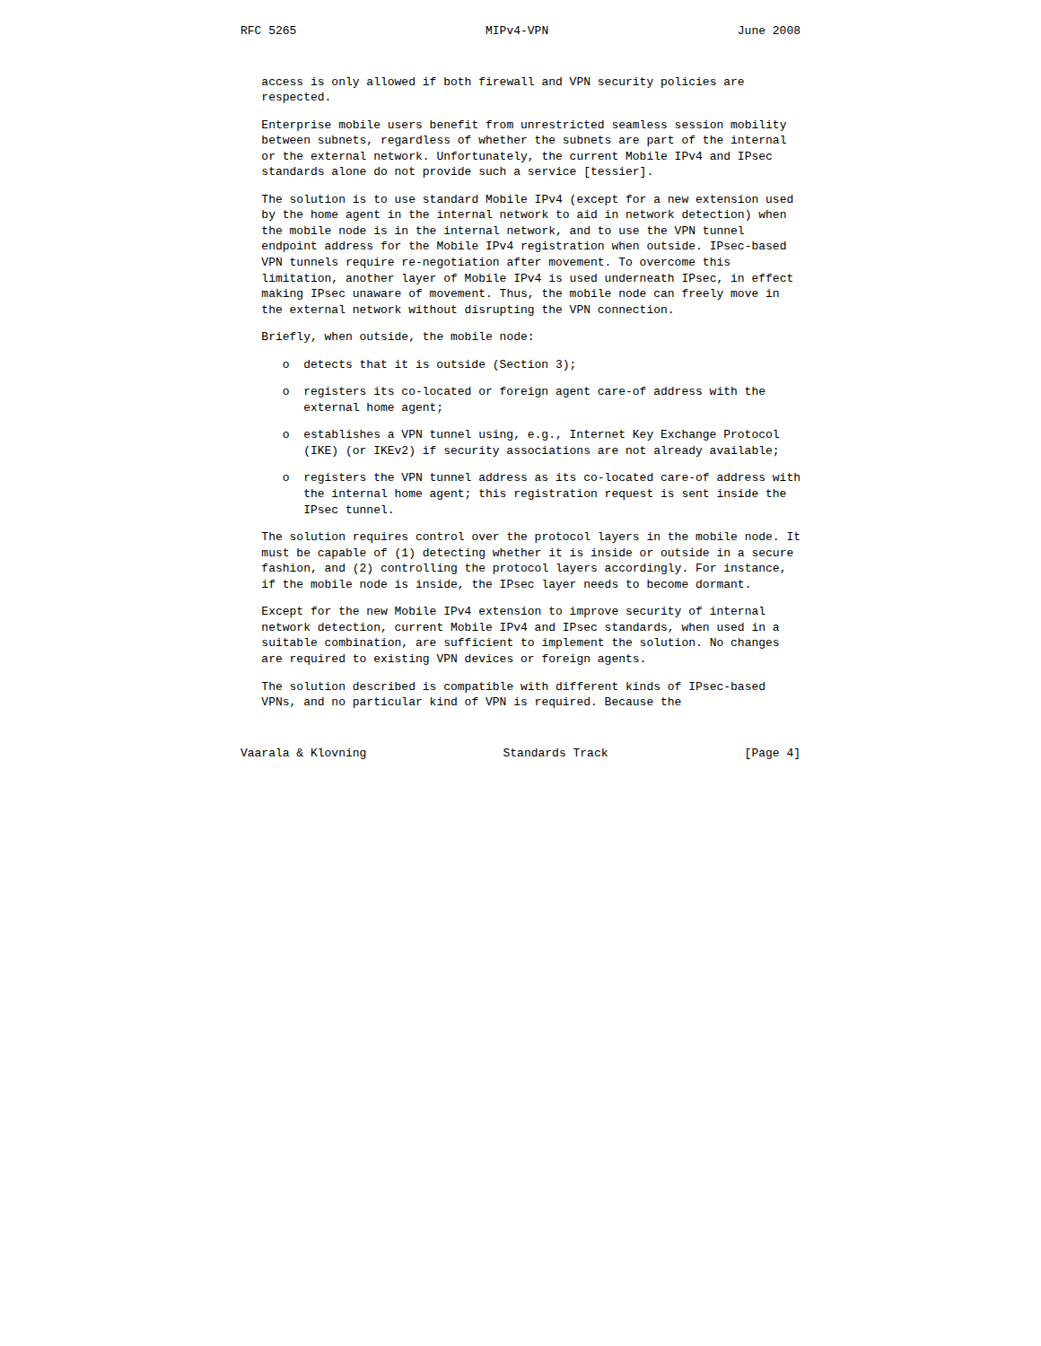RFC 5265 MIPv4-VPN June 2008
access is only allowed if both firewall and VPN security policies are respected.
Enterprise mobile users benefit from unrestricted seamless session mobility between subnets, regardless of whether the subnets are part of the internal or the external network. Unfortunately, the current Mobile IPv4 and IPsec standards alone do not provide such a service [tessier].
The solution is to use standard Mobile IPv4 (except for a new extension used by the home agent in the internal network to aid in network detection) when the mobile node is in the internal network, and to use the VPN tunnel endpoint address for the Mobile IPv4 registration when outside. IPsec-based VPN tunnels require re-negotiation after movement. To overcome this limitation, another layer of Mobile IPv4 is used underneath IPsec, in effect making IPsec unaware of movement. Thus, the mobile node can freely move in the external network without disrupting the VPN connection.
Briefly, when outside, the mobile node:
detects that it is outside (Section 3);
registers its co-located or foreign agent care-of address with the external home agent;
establishes a VPN tunnel using, e.g., Internet Key Exchange Protocol (IKE) (or IKEv2) if security associations are not already available;
registers the VPN tunnel address as its co-located care-of address with the internal home agent; this registration request is sent inside the IPsec tunnel.
The solution requires control over the protocol layers in the mobile node. It must be capable of (1) detecting whether it is inside or outside in a secure fashion, and (2) controlling the protocol layers accordingly. For instance, if the mobile node is inside, the IPsec layer needs to become dormant.
Except for the new Mobile IPv4 extension to improve security of internal network detection, current Mobile IPv4 and IPsec standards, when used in a suitable combination, are sufficient to implement the solution. No changes are required to existing VPN devices or foreign agents.
The solution described is compatible with different kinds of IPsec-based VPNs, and no particular kind of VPN is required. Because the
Vaarala & Klovning Standards Track [Page 4]